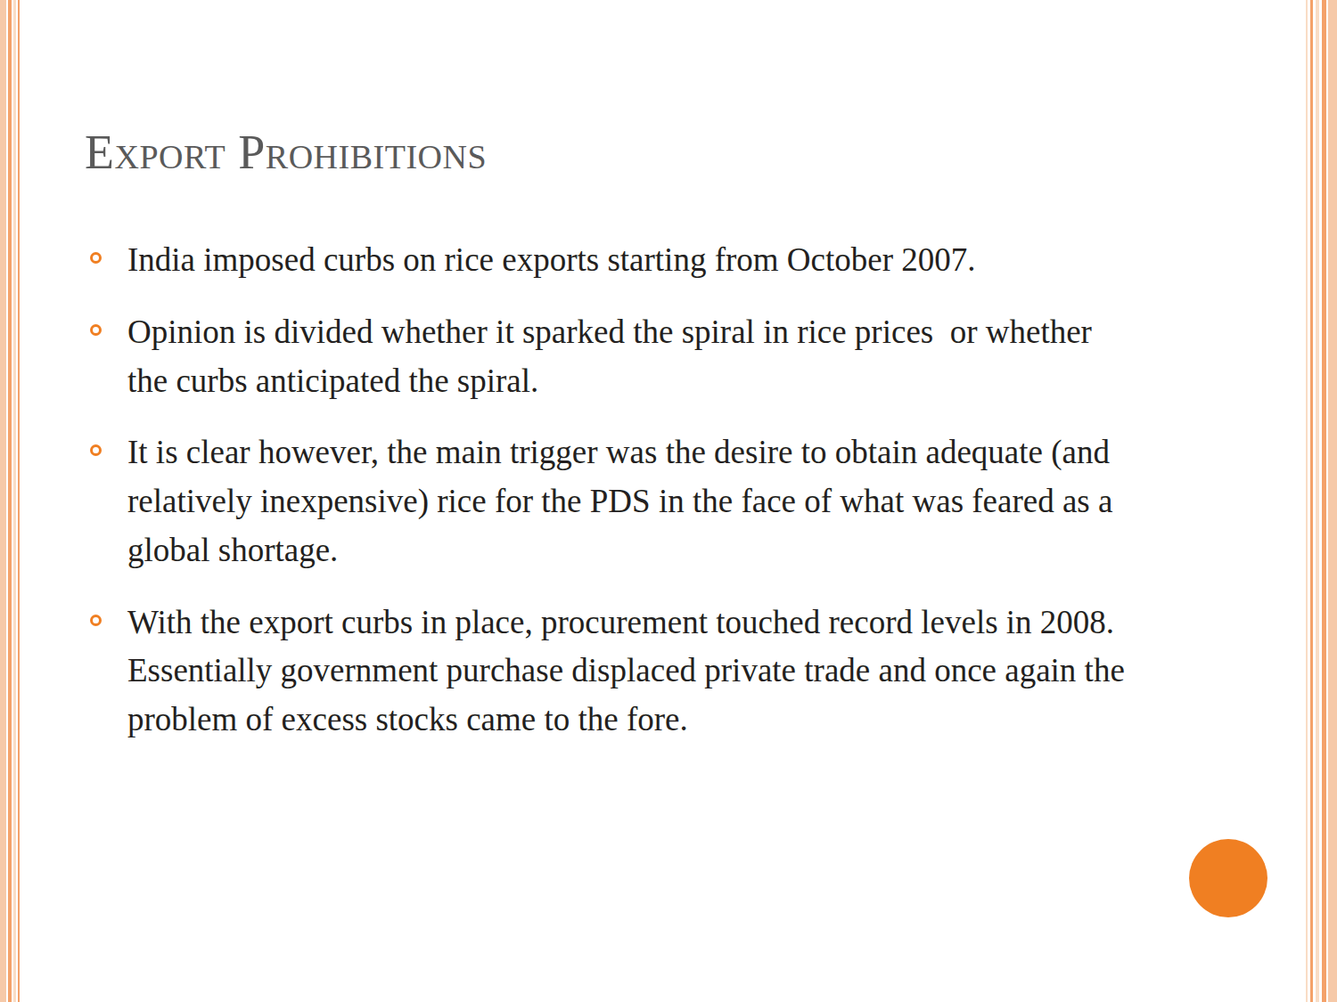Export Prohibitions
India imposed curbs on rice exports starting from October 2007.
Opinion is divided whether it sparked the spiral in rice prices or whether the curbs anticipated the spiral.
It is clear however, the main trigger was the desire to obtain adequate (and relatively inexpensive) rice for the PDS in the face of what was feared as a global shortage.
With the export curbs in place, procurement touched record levels in 2008. Essentially government purchase displaced private trade and once again the problem of excess stocks came to the fore.